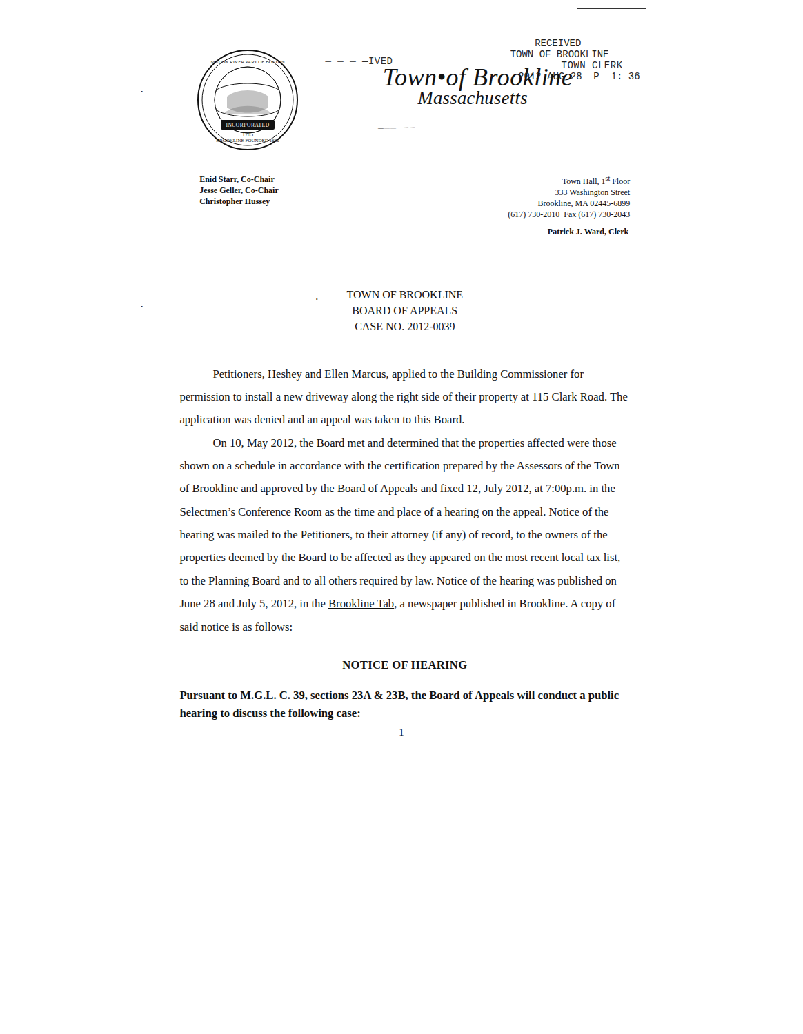· ·
MUDDY RIVER PART OF BOSTON BROOKLINE FOUNDED 1630 INCORPORATED 1705
— — — —IVED
—Town•of Brookline
Massachusetts
RECEIVED
TOWN OF BROOKLINE
TOWN CLERK
2012 AUG 28 P 1: 36
——————
Enid Starr, Co-Chair
Jesse Geller, Co-Chair
Christopher Hussey
Town Hall, 1st Floor
333 Washington Street
Brookline, MA 02445-6899
(617) 730-2010 Fax (617) 730-2043
Patrick J. Ward, Clerk
. TOWN OF BROOKLINE
BOARD OF APPEALS
CASE NO. 2012-0039
Petitioners, Heshey and Ellen Marcus, applied to the Building Commissioner for permission to install a new driveway along the right side of their property at 115 Clark Road. The application was denied and an appeal was taken to this Board.
On 10, May 2012, the Board met and determined that the properties affected were those shown on a schedule in accordance with the certification prepared by the Assessors of the Town of Brookline and approved by the Board of Appeals and fixed 12, July 2012, at 7:00p.m. in the Selectmen’s Conference Room as the time and place of a hearing on the appeal. Notice of the hearing was mailed to the Petitioners, to their attorney (if any) of record, to the owners of the properties deemed by the Board to be affected as they appeared on the most recent local tax list, to the Planning Board and to all others required by law. Notice of the hearing was published on June 28 and July 5, 2012, in the Brookline Tab, a newspaper published in Brookline. A copy of said notice is as follows:
NOTICE OF HEARING
Pursuant to M.G.L. C. 39, sections 23A & 23B, the Board of Appeals will conduct a public hearing to discuss the following case:
1